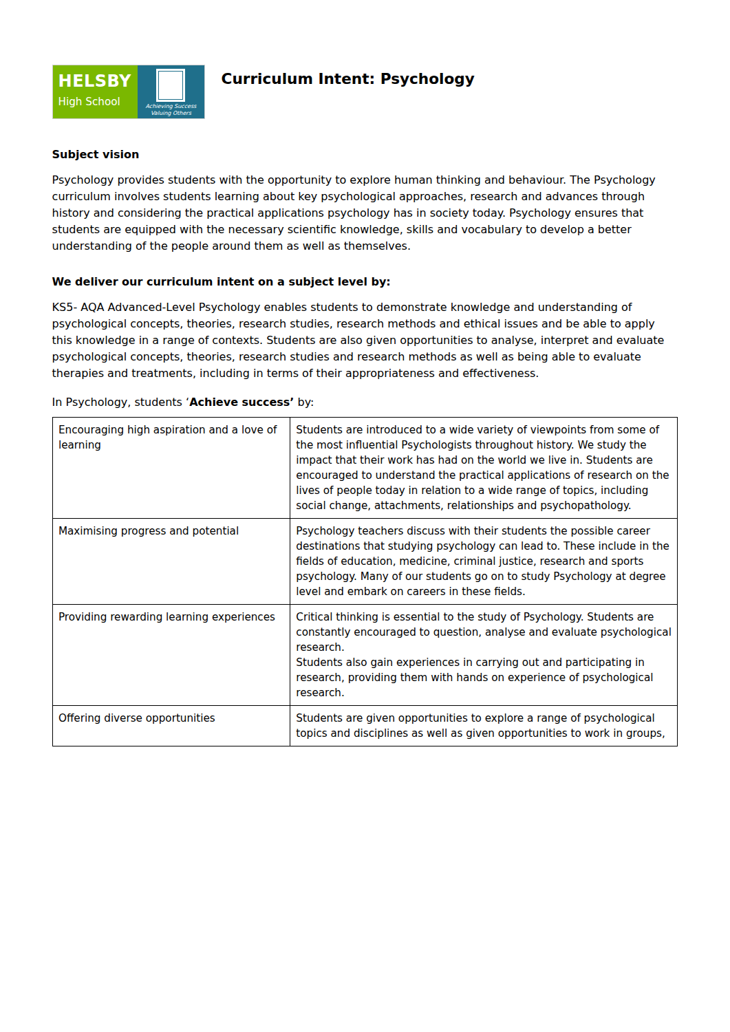HELSBY
High School
Achieving Success
Valuing Others
Curriculum Intent: Psychology
Subject vision
Psychology provides students with the opportunity to explore human thinking and behaviour. The Psychology curriculum involves students learning about key psychological approaches, research and advances through history and considering the practical applications psychology has in society today. Psychology ensures that students are equipped with the necessary scientific knowledge, skills and vocabulary to develop a better understanding of the people around them as well as themselves.
We deliver our curriculum intent on a subject level by:
KS5- AQA Advanced-Level Psychology enables students to demonstrate knowledge and understanding of psychological concepts, theories, research studies, research methods and ethical issues and be able to apply this knowledge in a range of contexts. Students are also given opportunities to analyse, interpret and evaluate psychological concepts, theories, research studies and research methods as well as being able to evaluate therapies and treatments, including in terms of their appropriateness and effectiveness.
In Psychology, students ‘Achieve success’ by:
| Encouraging high aspiration and a love of learning | Students are introduced to a wide variety of viewpoints from some of the most influential Psychologists throughout history. We study the impact that their work has had on the world we live in. Students are encouraged to understand the practical applications of research on the lives of people today in relation to a wide range of topics, including social change, attachments, relationships and psychopathology. |
| Maximising progress and potential | Psychology teachers discuss with their students the possible career destinations that studying psychology can lead to. These include in the fields of education, medicine, criminal justice, research and sports psychology. Many of our students go on to study Psychology at degree level and embark on careers in these fields. |
| Providing rewarding learning experiences | Critical thinking is essential to the study of Psychology. Students are constantly encouraged to question, analyse and evaluate psychological research. Students also gain experiences in carrying out and participating in research, providing them with hands on experience of psychological research. |
| Offering diverse opportunities | Students are given opportunities to explore a range of psychological topics and disciplines as well as given opportunities to work in groups, |